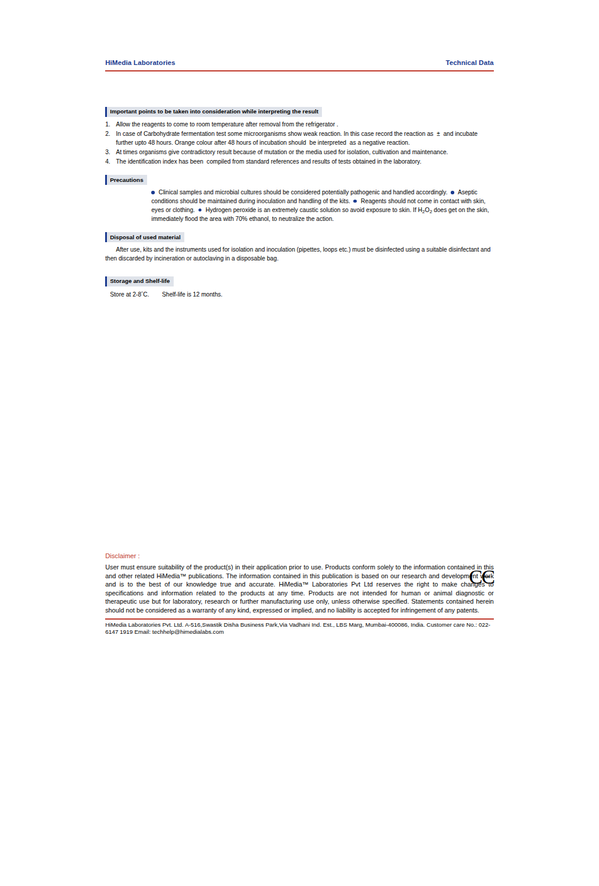HiMedia Laboratories
Technical Data
Important points to be taken into consideration while interpreting the result
1. Allow the reagents to come to room temperature after removal from the refrigerator .
2. In case of Carbohydrate fermentation test some microorganisms show weak reaction. In this case record the reaction as ± and incubate further upto 48 hours. Orange colour after 48 hours of incubation should be interpreted as a negative reaction.
3. At times organisms give contradictory result because of mutation or the media used for isolation, cultivation and maintenance.
4. The identification index has been compiled from standard references and results of tests obtained in the laboratory.
Precautions
Clinical samples and microbial cultures should be considered potentially pathogenic and handled accordingly. Aseptic conditions should be maintained during inoculation and handling of the kits. Reagents should not come in contact with skin, eyes or clothing. Hydrogen peroxide is an extremely caustic solution so avoid exposure to skin. If H2 O2 does get on the skin, immediately flood the area with 70% ethanol, to neutralize the action.
Disposal of used material
After use, kits and the instruments used for isolation and inoculation (pipettes, loops etc.) must be disinfected using a suitable disinfectant and then discarded by incineration or autoclaving in a disposable bag.
Storage and Shelf-life
Store at 2-8°C. Shelf-life is 12 months.
CЄ
Disclaimer :
User must ensure suitability of the product(s) in their application prior to use. Products conform solely to the information contained in this and other related HiMedia™ publications. The information contained in this publication is based on our research and development work and is to the best of our knowledge true and accurate. HiMedia™ Laboratories Pvt Ltd reserves the right to make changes to specifications and information related to the products at any time. Products are not intended for human or animal diagnostic or therapeutic use but for laboratory, research or further manufacturing use only, unless otherwise specified. Statements contained herein should not be considered as a warranty of any kind, expressed or implied, and no liability is accepted for infringement of any patents.
HiMedia Laboratories Pvt. Ltd. A-516,Swastik Disha Business Park,Via Vadhani Ind. Est., LBS Marg, Mumbai-400086, India. Customer care No.: 022-6147 1919 Email: techhelp@himedialabs.com